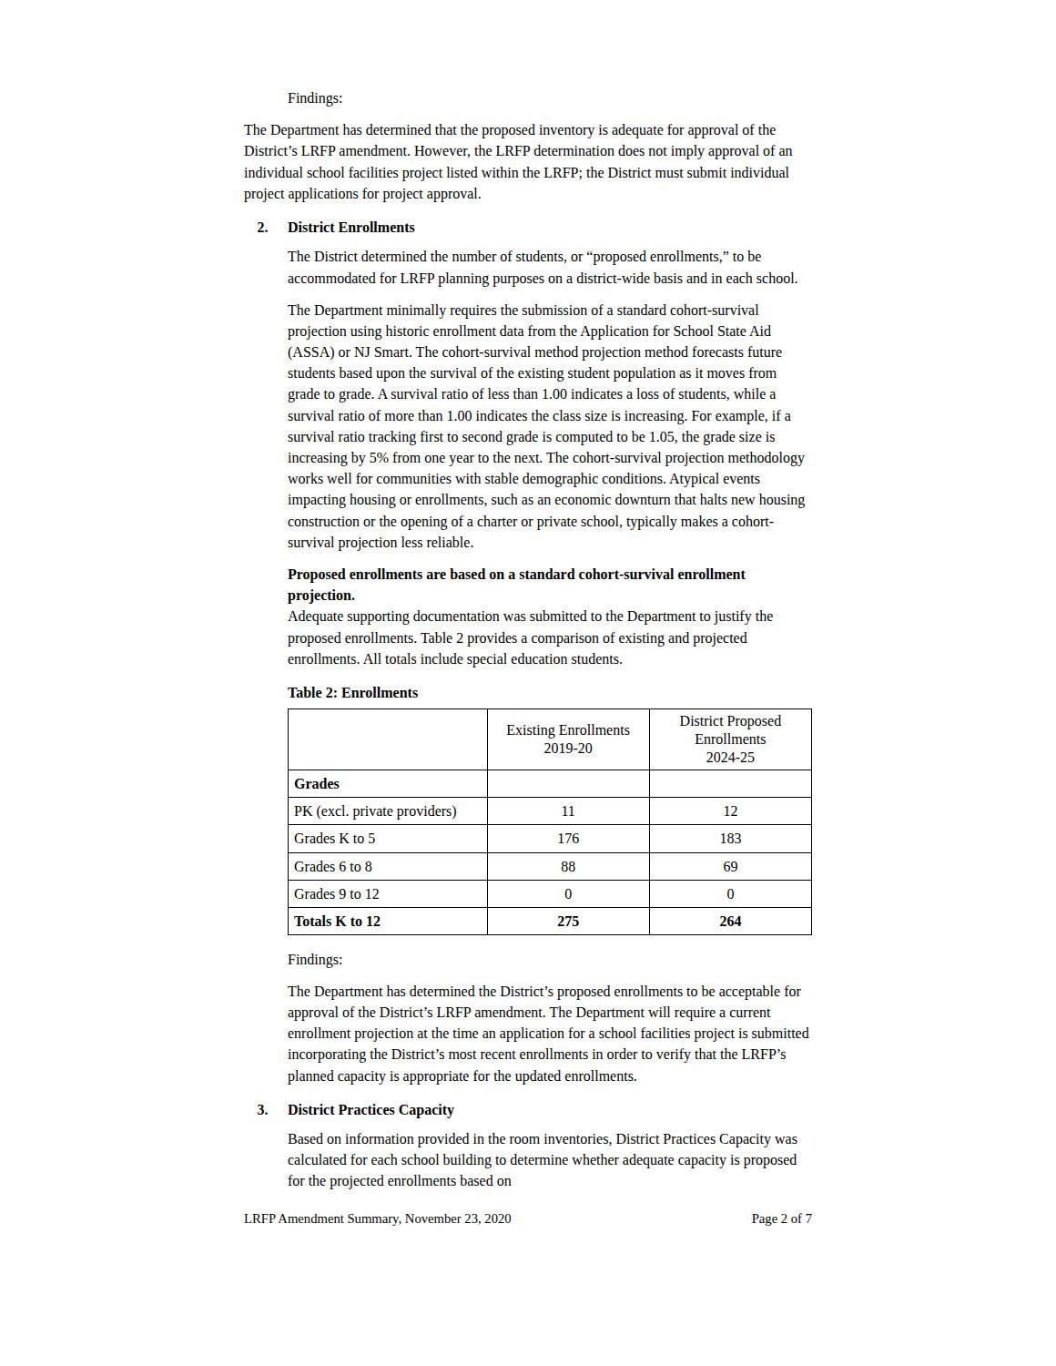Findings:
The Department has determined that the proposed inventory is adequate for approval of the District’s LRFP amendment. However, the LRFP determination does not imply approval of an individual school facilities project listed within the LRFP; the District must submit individual project applications for project approval.
2.
District Enrollments
The District determined the number of students, or “proposed enrollments,” to be accommodated for LRFP planning purposes on a district-wide basis and in each school.
The Department minimally requires the submission of a standard cohort-survival projection using historic enrollment data from the Application for School State Aid (ASSA) or NJ Smart. The cohort-survival method projection method forecasts future students based upon the survival of the existing student population as it moves from grade to grade. A survival ratio of less than 1.00 indicates a loss of students, while a survival ratio of more than 1.00 indicates the class size is increasing. For example, if a survival ratio tracking first to second grade is computed to be 1.05, the grade size is increasing by 5% from one year to the next. The cohort-survival projection methodology works well for communities with stable demographic conditions. Atypical events impacting housing or enrollments, such as an economic downturn that halts new housing construction or the opening of a charter or private school, typically makes a cohort-survival projection less reliable.
Proposed enrollments are based on a standard cohort-survival enrollment projection.
Adequate supporting documentation was submitted to the Department to justify the proposed enrollments. Table 2 provides a comparison of existing and projected enrollments. All totals include special education students.
Table 2: Enrollments
| | Existing Enrollments 2019-20 | District Proposed Enrollments 2024-25 |
| --- | --- | --- |
| Grades | | |
| PK (excl. private providers) | 11 | 12 |
| Grades K to 5 | 176 | 183 |
| Grades 6 to 8 | 88 | 69 |
| Grades 9 to 12 | 0 | 0 |
| Totals K to 12 | 275 | 264 |
Findings:
The Department has determined the District’s proposed enrollments to be acceptable for approval of the District’s LRFP amendment. The Department will require a current enrollment projection at the time an application for a school facilities project is submitted incorporating the District’s most recent enrollments in order to verify that the LRFP’s planned capacity is appropriate for the updated enrollments.
3.
District Practices Capacity
Based on information provided in the room inventories, District Practices Capacity was calculated for each school building to determine whether adequate capacity is proposed for the projected enrollments based on
LRFP Amendment Summary, November 23, 2020
Page 2 of 7